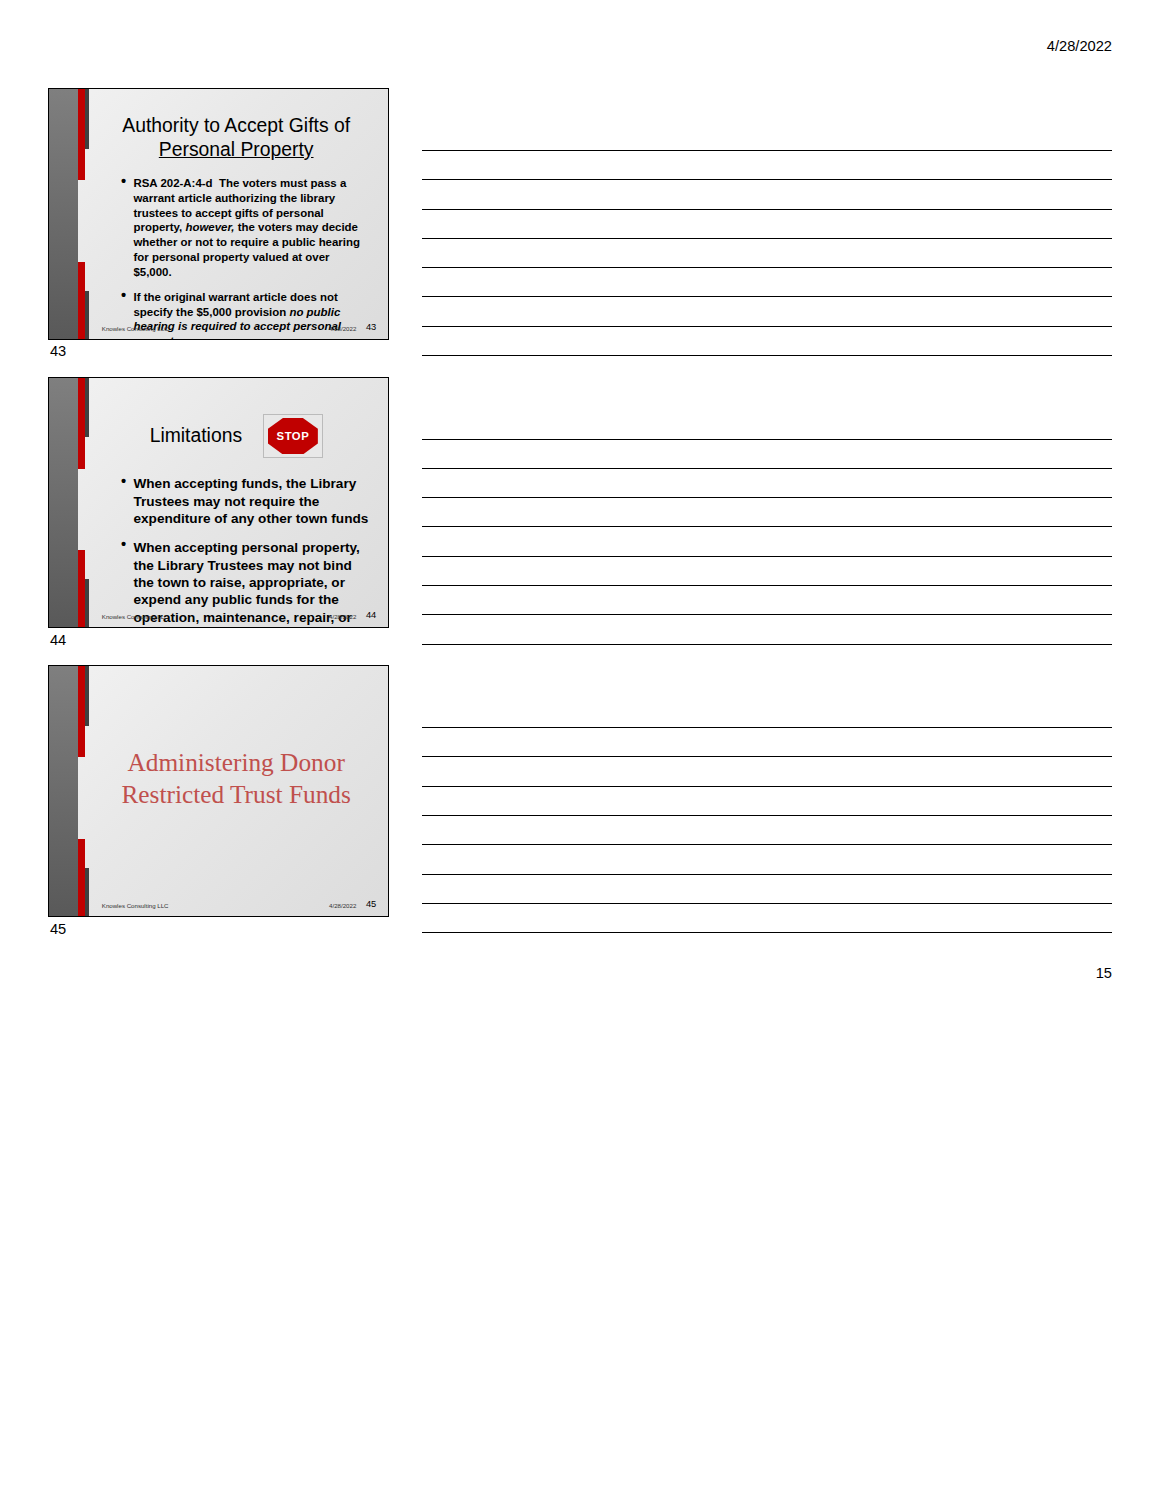4/28/2022
Authority to Accept Gifts of
Personal Property
RSA 202-A:4-d The voters must pass a warrant article authorizing the library trustees to accept gifts of personal property, however, the voters may decide whether or not to require a public hearing for personal property valued at over $5,000.
If the original warrant article does not specify the $5,000 provision no public hearing is required to accept personal property.
Knowles Consulting LLC 4/28/202243
43
Limitations STOP
When accepting funds, the Library Trustees may not require the expenditure of any other town funds
When accepting personal property, the Library Trustees may not bind the town to raise, appropriate, or expend any public funds for the operation, maintenance, repair, or replacement of such personal property
Knowles Consulting LLC 4/28/202244
44
Administering Donor
Restricted Trust Funds
Knowles Consulting LLC 4/28/202245
45
15